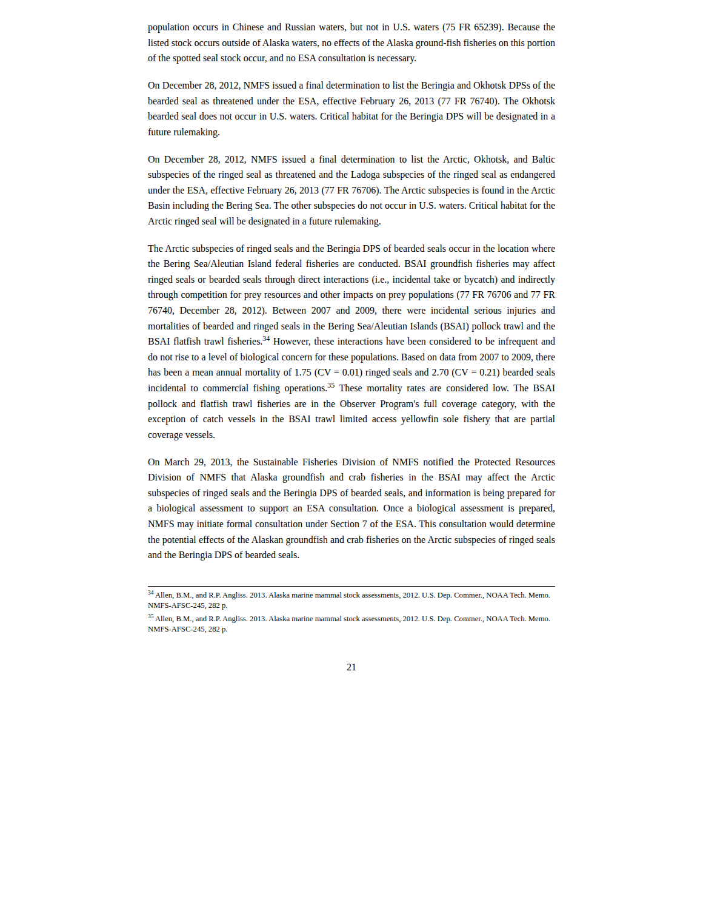population occurs in Chinese and Russian waters, but not in U.S. waters (75 FR 65239). Because the listed stock occurs outside of Alaska waters, no effects of the Alaska ground-fish fisheries on this portion of the spotted seal stock occur, and no ESA consultation is necessary.
On December 28, 2012, NMFS issued a final determination to list the Beringia and Okhotsk DPSs of the bearded seal as threatened under the ESA, effective February 26, 2013 (77 FR 76740). The Okhotsk bearded seal does not occur in U.S. waters. Critical habitat for the Beringia DPS will be designated in a future rulemaking.
On December 28, 2012, NMFS issued a final determination to list the Arctic, Okhotsk, and Baltic subspecies of the ringed seal as threatened and the Ladoga subspecies of the ringed seal as endangered under the ESA, effective February 26, 2013 (77 FR 76706). The Arctic subspecies is found in the Arctic Basin including the Bering Sea. The other subspecies do not occur in U.S. waters. Critical habitat for the Arctic ringed seal will be designated in a future rulemaking.
The Arctic subspecies of ringed seals and the Beringia DPS of bearded seals occur in the location where the Bering Sea/Aleutian Island federal fisheries are conducted. BSAI groundfish fisheries may affect ringed seals or bearded seals through direct interactions (i.e., incidental take or bycatch) and indirectly through competition for prey resources and other impacts on prey populations (77 FR 76706 and 77 FR 76740, December 28, 2012). Between 2007 and 2009, there were incidental serious injuries and mortalities of bearded and ringed seals in the Bering Sea/Aleutian Islands (BSAI) pollock trawl and the BSAI flatfish trawl fisheries.34 However, these interactions have been considered to be infrequent and do not rise to a level of biological concern for these populations. Based on data from 2007 to 2009, there has been a mean annual mortality of 1.75 (CV = 0.01) ringed seals and 2.70 (CV = 0.21) bearded seals incidental to commercial fishing operations.35 These mortality rates are considered low. The BSAI pollock and flatfish trawl fisheries are in the Observer Program's full coverage category, with the exception of catch vessels in the BSAI trawl limited access yellowfin sole fishery that are partial coverage vessels.
On March 29, 2013, the Sustainable Fisheries Division of NMFS notified the Protected Resources Division of NMFS that Alaska groundfish and crab fisheries in the BSAI may affect the Arctic subspecies of ringed seals and the Beringia DPS of bearded seals, and information is being prepared for a biological assessment to support an ESA consultation. Once a biological assessment is prepared, NMFS may initiate formal consultation under Section 7 of the ESA. This consultation would determine the potential effects of the Alaskan groundfish and crab fisheries on the Arctic subspecies of ringed seals and the Beringia DPS of bearded seals.
34 Allen, B.M., and R.P. Angliss. 2013. Alaska marine mammal stock assessments, 2012. U.S. Dep. Commer., NOAA Tech. Memo. NMFS-AFSC-245, 282 p.
35 Allen, B.M., and R.P. Angliss. 2013. Alaska marine mammal stock assessments, 2012. U.S. Dep. Commer., NOAA Tech. Memo. NMFS-AFSC-245, 282 p.
21